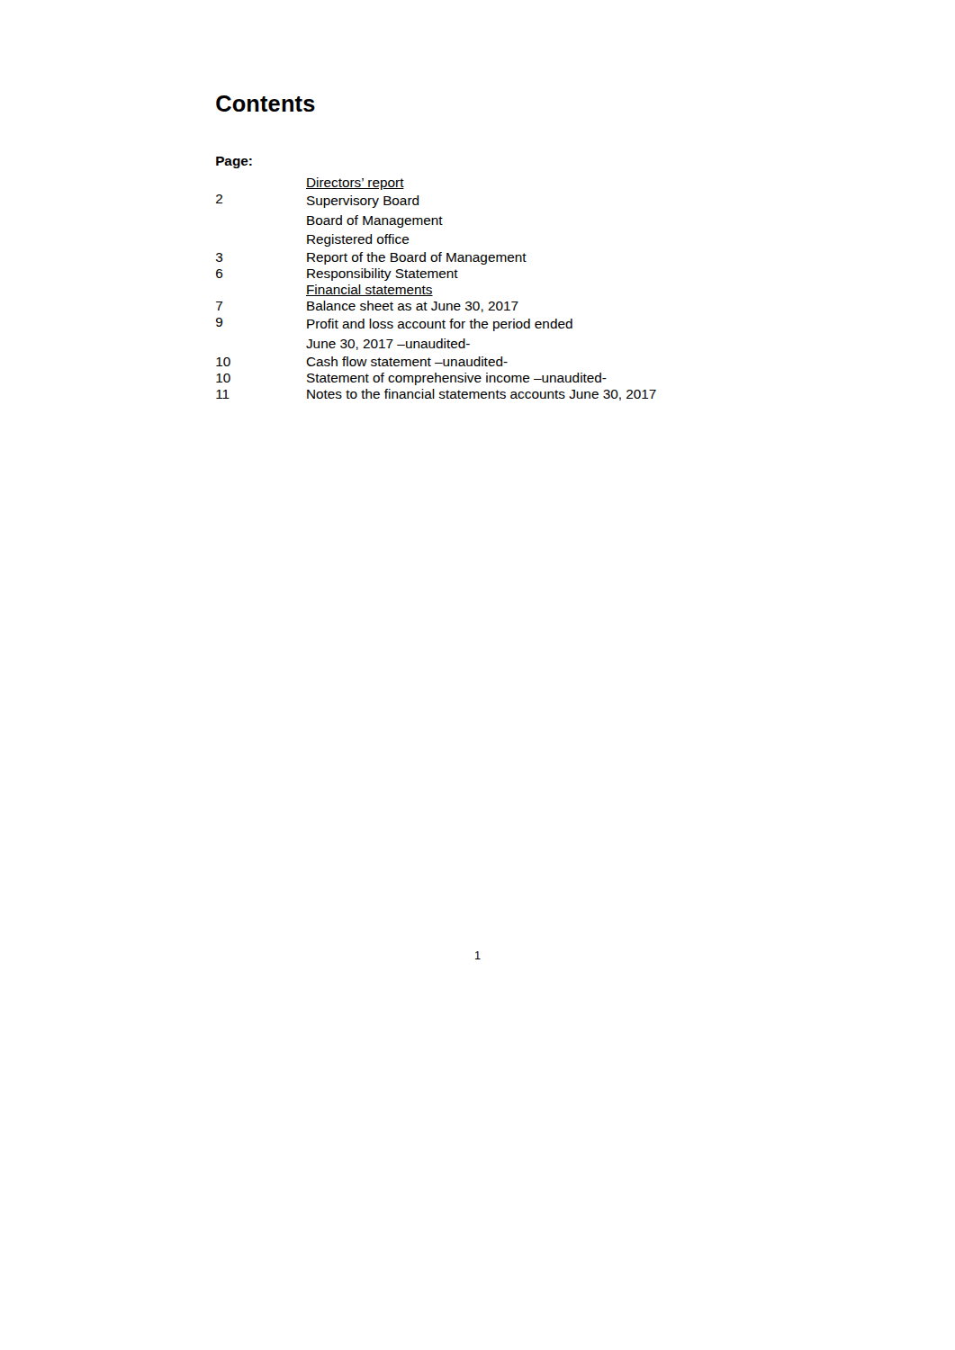Contents
Page:
| | Directors’ report |
| 2 | Supervisory Board Board of Management Registered office |
| 3 | Report of the Board of Management |
| 6 | Responsibility Statement |
| | Financial statements |
| 7 | Balance sheet as at June 30, 2017 |
| 9 | Profit and loss account for the period ended June 30, 2017 –unaudited- |
| 10 | Cash flow statement –unaudited- |
| 10 | Statement of comprehensive income –unaudited- |
| 11 | Notes to the financial statements accounts June 30, 2017 |
1